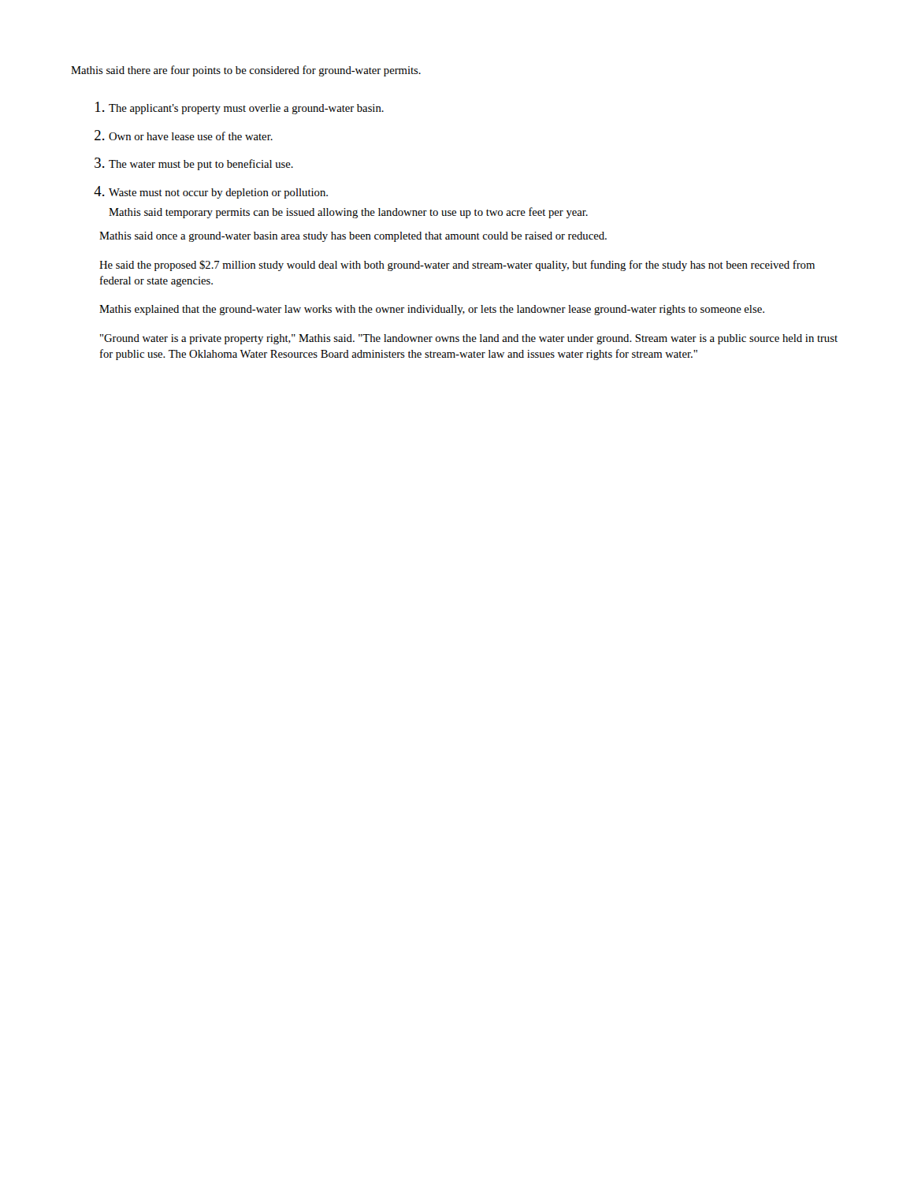Mathis said there are four points to be considered for ground-water permits.
The applicant's property must overlie a ground-water basin.
Own or have lease use of the water.
The water must be put to beneficial use.
Waste must not occur by depletion or pollution.
Mathis said temporary permits can be issued allowing the landowner to use up to two acre feet per year.
Mathis said once a ground-water basin area study has been completed that amount could be raised or reduced.
He said the proposed $2.7 million study would deal with both ground-water and stream-water quality, but funding for the study has not been received from federal or state agencies.
Mathis explained that the ground-water law works with the owner individually, or lets the landowner lease ground-water rights to someone else.
"Ground water is a private property right," Mathis said. "The landowner owns the land and the water under ground. Stream water is a public source held in trust for public use. The Oklahoma Water Resources Board administers the stream-water law and issues water rights for stream water."